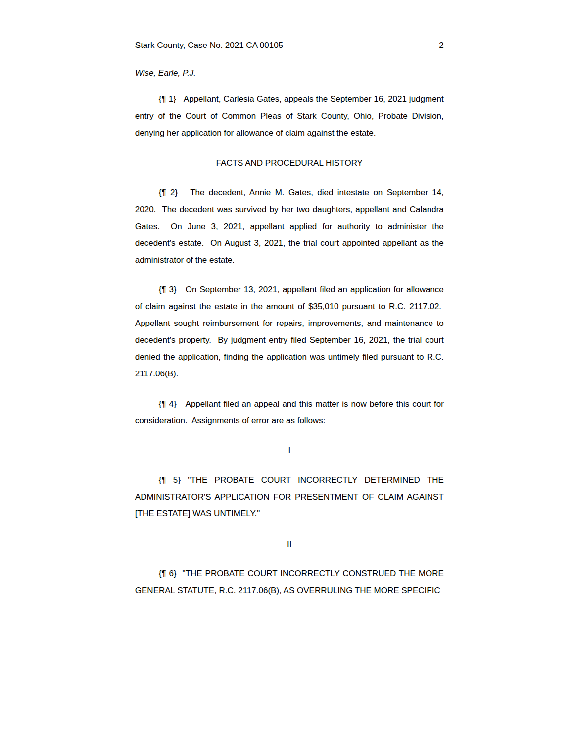Stark County, Case No. 2021 CA 00105 2
Wise, Earle, P.J.
{¶ 1} Appellant, Carlesia Gates, appeals the September 16, 2021 judgment entry of the Court of Common Pleas of Stark County, Ohio, Probate Division, denying her application for allowance of claim against the estate.
FACTS AND PROCEDURAL HISTORY
{¶ 2} The decedent, Annie M. Gates, died intestate on September 14, 2020. The decedent was survived by her two daughters, appellant and Calandra Gates. On June 3, 2021, appellant applied for authority to administer the decedent's estate. On August 3, 2021, the trial court appointed appellant as the administrator of the estate.
{¶ 3} On September 13, 2021, appellant filed an application for allowance of claim against the estate in the amount of $35,010 pursuant to R.C. 2117.02. Appellant sought reimbursement for repairs, improvements, and maintenance to decedent's property. By judgment entry filed September 16, 2021, the trial court denied the application, finding the application was untimely filed pursuant to R.C. 2117.06(B).
{¶ 4} Appellant filed an appeal and this matter is now before this court for consideration. Assignments of error are as follows:
I
{¶ 5} "THE PROBATE COURT INCORRECTLY DETERMINED THE ADMINISTRATOR'S APPLICATION FOR PRESENTMENT OF CLAIM AGAINST [THE ESTATE] WAS UNTIMELY."
II
{¶ 6} "THE PROBATE COURT INCORRECTLY CONSTRUED THE MORE GENERAL STATUTE, R.C. 2117.06(B), AS OVERRULING THE MORE SPECIFIC